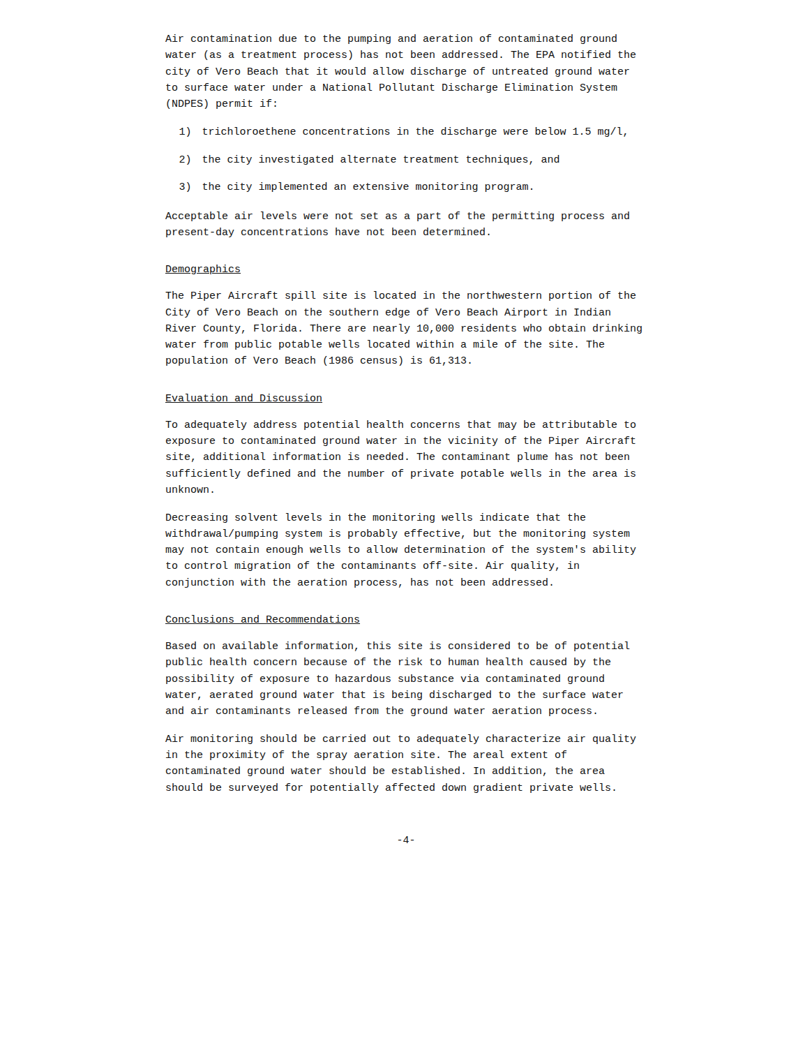Air contamination due to the pumping and aeration of contaminated ground water (as a treatment process) has not been addressed. The EPA notified the city of Vero Beach that it would allow discharge of untreated ground water to surface water under a National Pollutant Discharge Elimination System (NDPES) permit if:
trichloroethene concentrations in the discharge were below 1.5 mg/l,
the city investigated alternate treatment techniques, and
the city implemented an extensive monitoring program.
Acceptable air levels were not set as a part of the permitting process and present-day concentrations have not been determined.
Demographics
The Piper Aircraft spill site is located in the northwestern portion of the City of Vero Beach on the southern edge of Vero Beach Airport in Indian River County, Florida. There are nearly 10,000 residents who obtain drinking water from public potable wells located within a mile of the site. The population of Vero Beach (1986 census) is 61,313.
Evaluation and Discussion
To adequately address potential health concerns that may be attributable to exposure to contaminated ground water in the vicinity of the Piper Aircraft site, additional information is needed. The contaminant plume has not been sufficiently defined and the number of private potable wells in the area is unknown.
Decreasing solvent levels in the monitoring wells indicate that the withdrawal/pumping system is probably effective, but the monitoring system may not contain enough wells to allow determination of the system's ability to control migration of the contaminants off-site. Air quality, in conjunction with the aeration process, has not been addressed.
Conclusions and Recommendations
Based on available information, this site is considered to be of potential public health concern because of the risk to human health caused by the possibility of exposure to hazardous substance via contaminated ground water, aerated ground water that is being discharged to the surface water and air contaminants released from the ground water aeration process.
Air monitoring should be carried out to adequately characterize air quality in the proximity of the spray aeration site. The areal extent of contaminated ground water should be established. In addition, the area should be surveyed for potentially affected down gradient private wells.
-4-